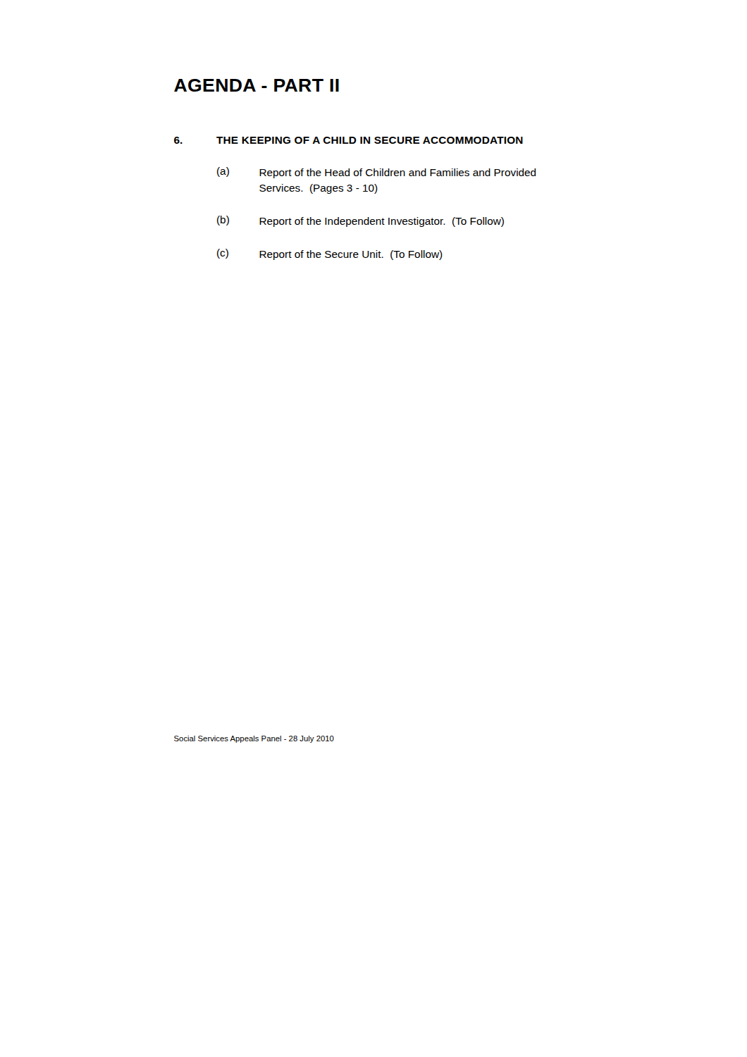AGENDA - PART II
6.
THE KEEPING OF A CHILD IN SECURE ACCOMMODATION
(a)
Report of the Head of Children and Families and Provided Services. (Pages 3 - 10)
(b)
Report of the Independent Investigator. (To Follow)
(c)
Report of the Secure Unit. (To Follow)
Social Services Appeals Panel - 28 July 2010